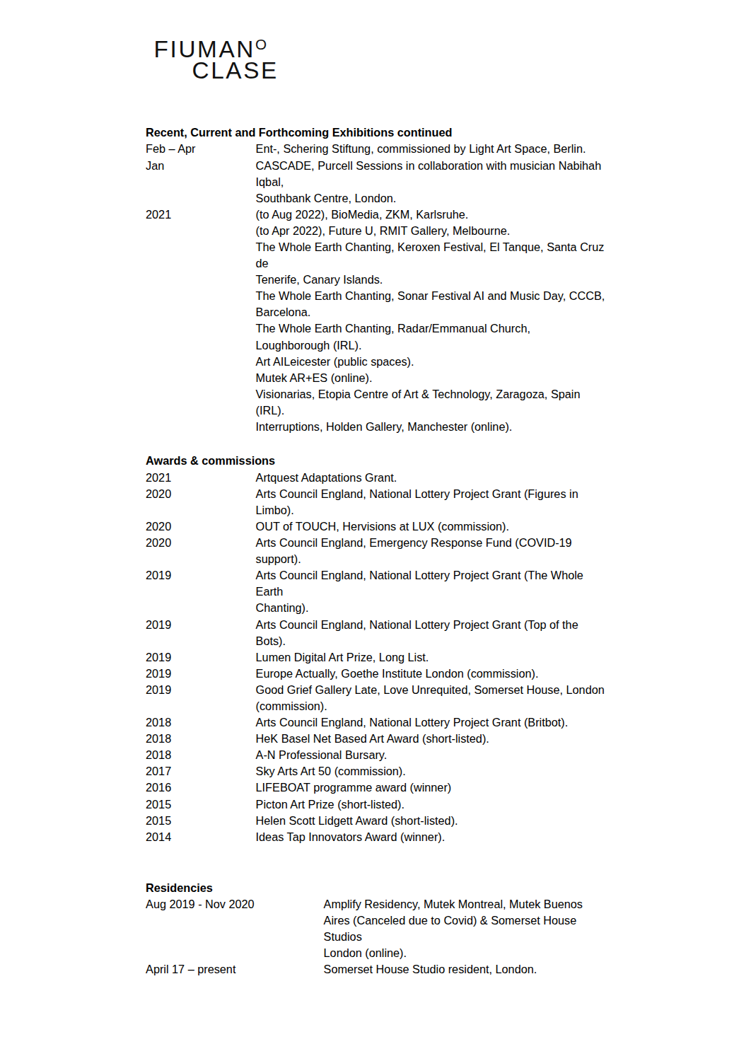FIUMANO CLASE
Recent, Current and Forthcoming Exhibitions continued
Feb – Apr
Ent-, Schering Stiftung, commissioned by Light Art Space, Berlin.
Jan
CASCADE, Purcell Sessions in collaboration with musician Nabihah Iqbal,
Southbank Centre, London.
2021
(to Aug 2022), BioMedia, ZKM, Karlsruhe.
(to Apr 2022), Future U, RMIT Gallery, Melbourne.
The Whole Earth Chanting, Keroxen Festival, El Tanque, Santa Cruz de
Tenerife, Canary Islands.
The Whole Earth Chanting, Sonar Festival AI and Music Day, CCCB, Barcelona.
The Whole Earth Chanting, Radar/Emmanual Church, Loughborough (IRL).
Art AILeicester (public spaces).
Mutek AR+ES (online).
Visionarias, Etopia Centre of Art & Technology, Zaragoza, Spain (IRL).
Interruptions, Holden Gallery, Manchester (online).
Awards & commissions
2021
Artquest Adaptations Grant.
2020
Arts Council England, National Lottery Project Grant (Figures in Limbo).
2020
OUT of TOUCH, Hervisions at LUX (commission).
2020
Arts Council England, Emergency Response Fund (COVID-19 support).
2019
Arts Council England, National Lottery Project Grant (The Whole Earth
Chanting).
2019
Arts Council England, National Lottery Project Grant (Top of the Bots).
2019
Lumen Digital Art Prize, Long List.
2019
Europe Actually, Goethe Institute London (commission).
2019
Good Grief Gallery Late, Love Unrequited, Somerset House, London
(commission).
2018
Arts Council England, National Lottery Project Grant (Britbot).
2018
HeK Basel Net Based Art Award (short-listed).
2018
A-N Professional Bursary.
2017
Sky Arts Art 50 (commission).
2016
LIFEBOAT programme award (winner)
2015
Picton Art Prize (short-listed).
2015
Helen Scott Lidgett Award (short-listed).
2014
Ideas Tap Innovators Award (winner).
Residencies
Aug 2019 - Nov 2020
Amplify Residency, Mutek Montreal, Mutek Buenos
Aires (Canceled due to Covid) & Somerset House Studios
London (online).
April 17 – present
Somerset House Studio resident, London.